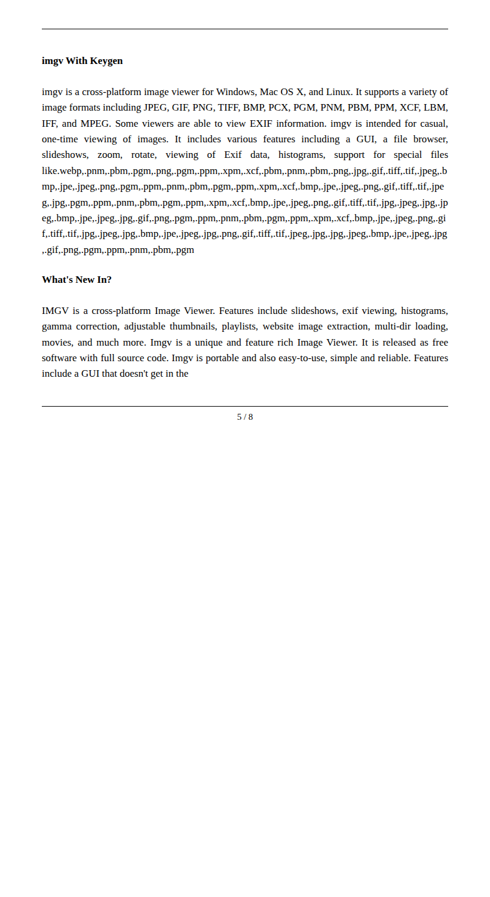imgv With Keygen
imgv is a cross-platform image viewer for Windows, Mac OS X, and Linux. It supports a variety of image formats including JPEG, GIF, PNG, TIFF, BMP, PCX, PGM, PNM, PBM, PPM, XCF, LBM, IFF, and MPEG. Some viewers are able to view EXIF information. imgv is intended for casual, one-time viewing of images. It includes various features including a GUI, a file browser, slideshows, zoom, rotate, viewing of Exif data, histograms, support for special files like.webp,.pnm,.pbm,.pgm,.png,.pgm,.ppm,.xpm,.xcf,.pbm,.pnm,.pbm,.png,.jpg,.gif,.tiff,.tif,.jpeg,.bmp,.jpe,.jpeg,.png,.pgm,.ppm,.pnm,.pbm,.pgm,.ppm,.xpm,.xcf,.bmp,.jpe,.jpeg,.png,.gif,.tiff,.tif,.jpeg,.jpg,.pgm,.ppm,.pnm,.pbm,.pgm,.ppm,.xpm,.xcf,.bmp,.jpe,.jpeg,.png,.gif,.tiff,.tif,.jpg,.jpeg,.jpg,.jpeg,.bmp,.jpe,.jpeg,.jpg,.gif,.png,.pgm,.ppm,.pnm,.pbm,.pgm,.ppm,.xpm,.xcf,.bmp,.jpe,.jpeg,.png,.gif,.tiff,.tif,.jpg,.jpeg,.jpg,.bmp,.jpe,.jpeg,.jpg,.png,.gif,.tiff,.tif,.jpeg,.jpg,.jpg,.jpeg,.bmp,.jpe,.jpeg,.jpg,.gif,.png,.pgm,.ppm,.pnm,.pbm,.pgm
What's New In?
IMGV is a cross-platform Image Viewer. Features include slideshows, exif viewing, histograms, gamma correction, adjustable thumbnails, playlists, website image extraction, multi-dir loading, movies, and much more. Imgv is a unique and feature rich Image Viewer. It is released as free software with full source code. Imgv is portable and also easy-to-use, simple and reliable. Features include a GUI that doesn't get in the
5 / 8